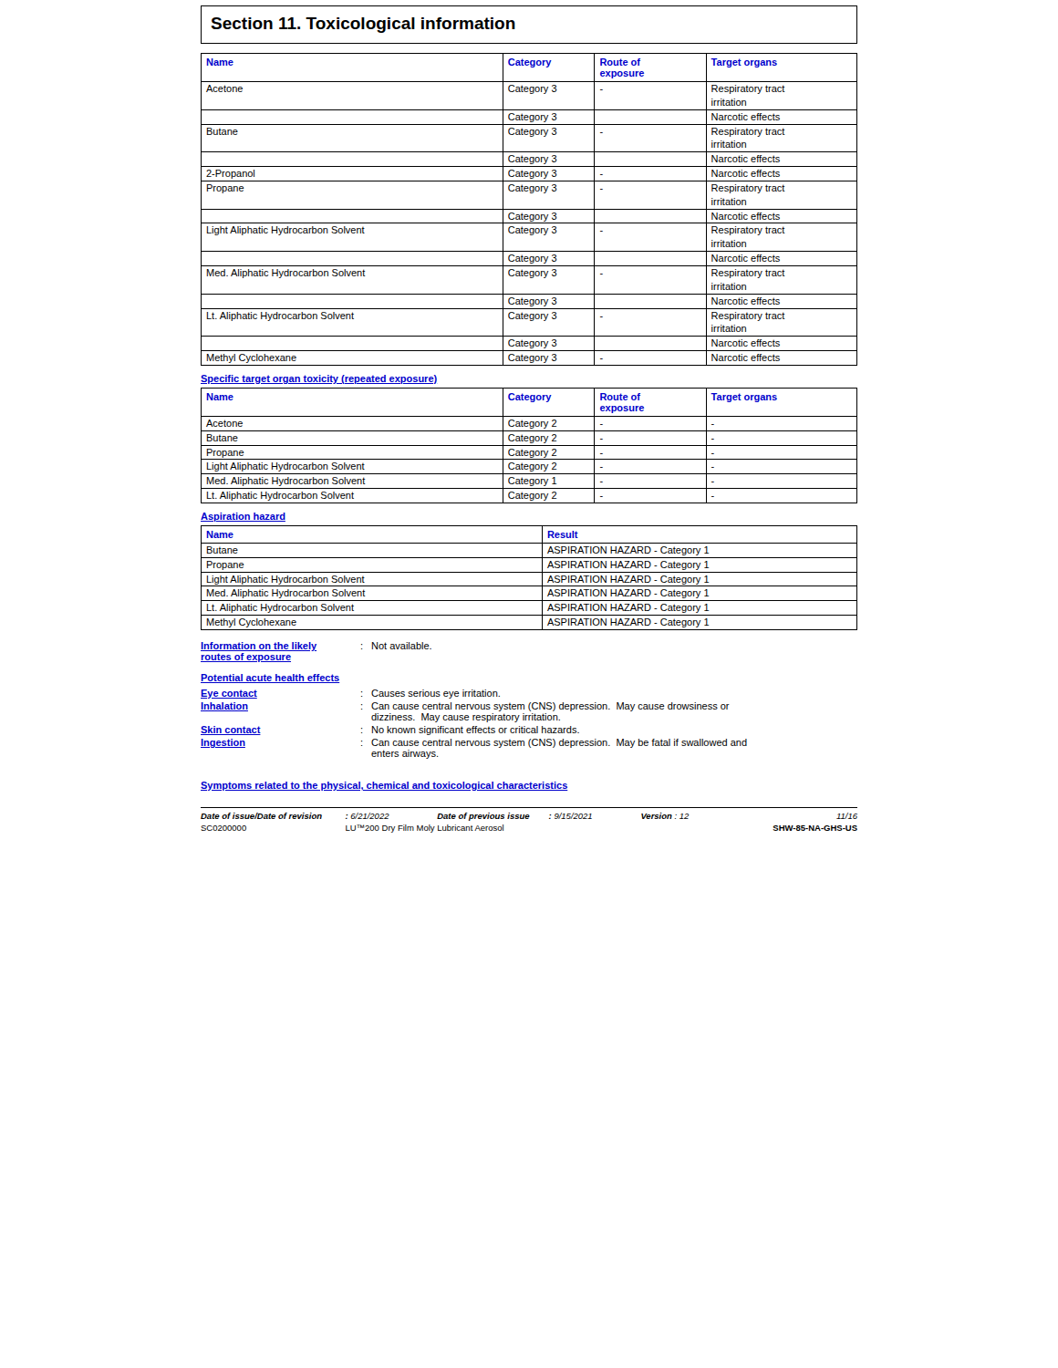Section 11. Toxicological information
| Name | Category | Route of exposure | Target organs |
| --- | --- | --- | --- |
| Acetone | Category 3 | - | Respiratory tract irritation |
| | Category 3 | | Narcotic effects |
| Butane | Category 3 | - | Respiratory tract irritation |
| | Category 3 | | Narcotic effects |
| 2-Propanol | Category 3 | - | Narcotic effects |
| Propane | Category 3 | - | Respiratory tract irritation |
| | Category 3 | | Narcotic effects |
| Light Aliphatic Hydrocarbon Solvent | Category 3 | - | Respiratory tract irritation |
| | Category 3 | | Narcotic effects |
| Med. Aliphatic Hydrocarbon Solvent | Category 3 | - | Respiratory tract irritation |
| | Category 3 | | Narcotic effects |
| Lt. Aliphatic Hydrocarbon Solvent | Category 3 | - | Respiratory tract irritation |
| | Category 3 | | Narcotic effects |
| Methyl Cyclohexane | Category 3 | - | Narcotic effects |
Specific target organ toxicity (repeated exposure)
| Name | Category | Route of exposure | Target organs |
| --- | --- | --- | --- |
| Acetone | Category 2 | - | - |
| Butane | Category 2 | - | - |
| Propane | Category 2 | - | - |
| Light Aliphatic Hydrocarbon Solvent | Category 2 | - | - |
| Med. Aliphatic Hydrocarbon Solvent | Category 1 | - | - |
| Lt. Aliphatic Hydrocarbon Solvent | Category 2 | - | - |
Aspiration hazard
| Name | Result |
| --- | --- |
| Butane | ASPIRATION HAZARD - Category 1 |
| Propane | ASPIRATION HAZARD - Category 1 |
| Light Aliphatic Hydrocarbon Solvent | ASPIRATION HAZARD - Category 1 |
| Med. Aliphatic Hydrocarbon Solvent | ASPIRATION HAZARD - Category 1 |
| Lt. Aliphatic Hydrocarbon Solvent | ASPIRATION HAZARD - Category 1 |
| Methyl Cyclohexane | ASPIRATION HAZARD - Category 1 |
| Information on the likely routes of exposure | : | Not available. |
Potential acute health effects
| Eye contact | : | Causes serious eye irritation. |
| Inhalation | : | Can cause central nervous system (CNS) depression. May cause drowsiness or dizziness. May cause respiratory irritation. |
| Skin contact | : | No known significant effects or critical hazards. |
| Ingestion | : | Can cause central nervous system (CNS) depression. May be fatal if swallowed and enters airways. |
Symptoms related to the physical, chemical and toxicological characteristics
| Date of issue/Date of revision | : 6/21/2022 | Date of previous issue | : 9/15/2021 | Version : 12 | 11/16 |
| SC0200000 | LU™200 Dry Film Moly Lubricant Aerosol | SHW-85-NA-GHS-US |